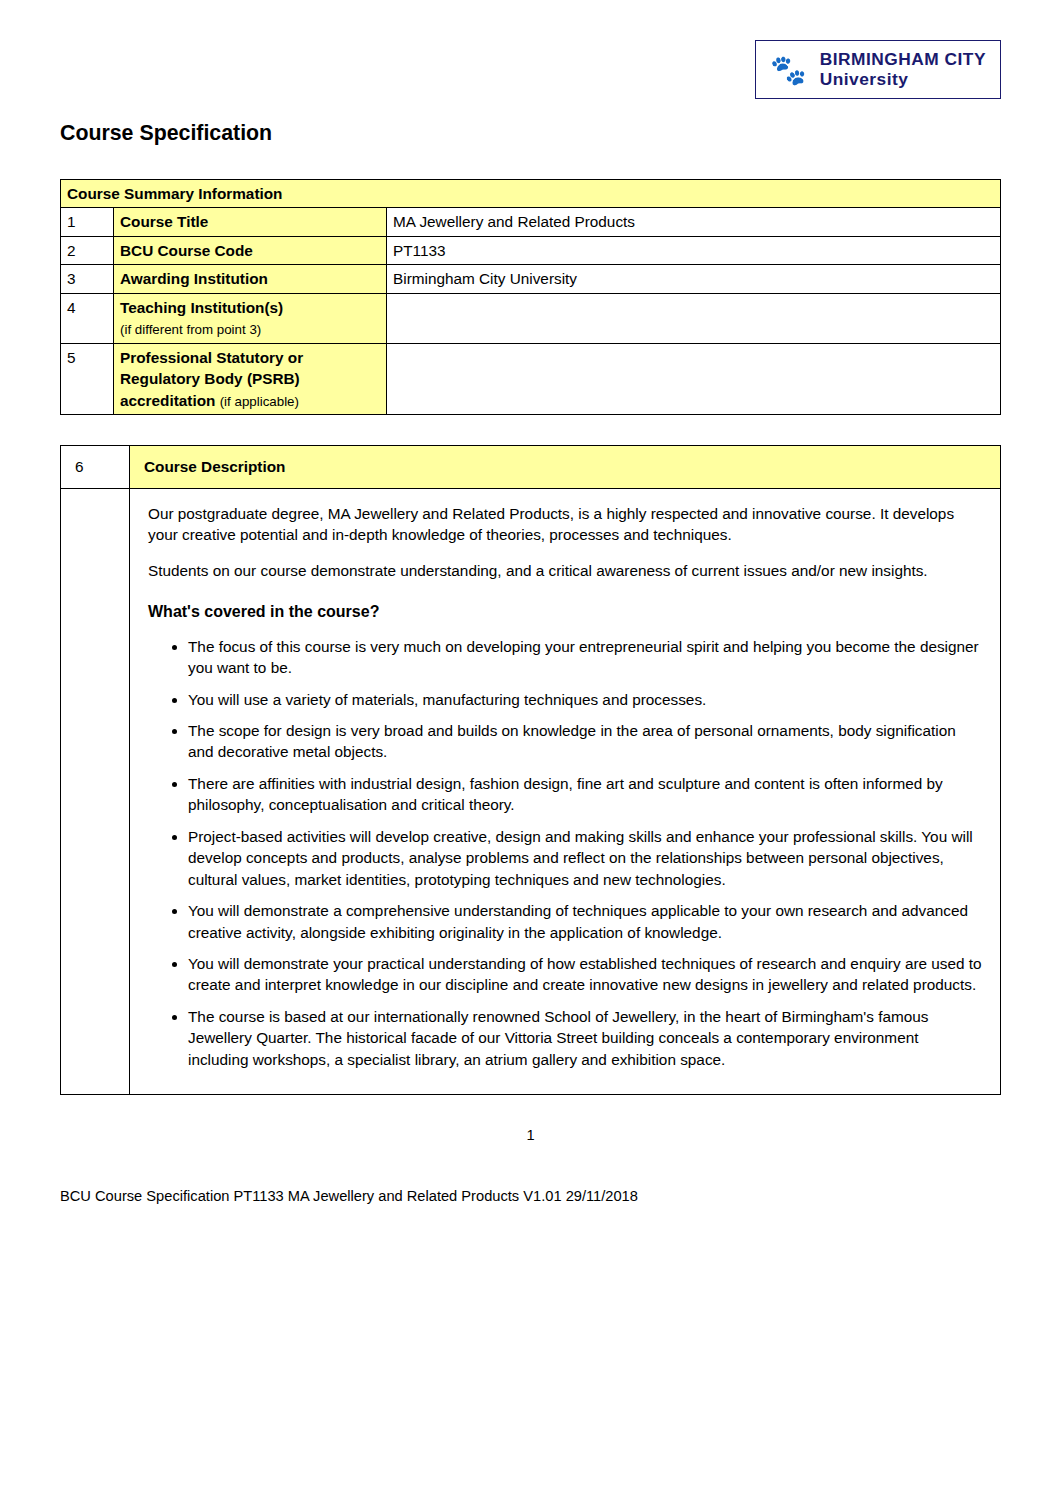🐾 BIRMINGHAM CITY
University
Course Specification
| Course Summary Information |
| 1 | Course Title | MA Jewellery and Related Products |
| 2 | BCU Course Code | PT1133 |
| 3 | Awarding Institution | Birmingham City University |
| 4 | Teaching Institution(s) (if different from point 3) | |
| 5 | Professional Statutory or Regulatory Body (PSRB) accreditation (if applicable) | |
| 6 | Course Description |
| | Our postgraduate degree, MA Jewellery and Related Products, is a highly respected and innovative course. It develops your creative potential and in-depth knowledge of theories, processes and techniques. Students on our course demonstrate understanding, and a critical awareness of current issues and/or new insights. What's covered in the course? The focus of this course is very much on developing your entrepreneurial spirit and helping you become the designer you want to be. You will use a variety of materials, manufacturing techniques and processes. The scope for design is very broad and builds on knowledge in the area of personal ornaments, body signification and decorative metal objects. There are affinities with industrial design, fashion design, fine art and sculpture and content is often informed by philosophy, conceptualisation and critical theory. Project-based activities will develop creative, design and making skills and enhance your professional skills. You will develop concepts and products, analyse problems and reflect on the relationships between personal objectives, cultural values, market identities, prototyping techniques and new technologies. You will demonstrate a comprehensive understanding of techniques applicable to your own research and advanced creative activity, alongside exhibiting originality in the application of knowledge. You will demonstrate your practical understanding of how established techniques of research and enquiry are used to create and interpret knowledge in our discipline and create innovative new designs in jewellery and related products. The course is based at our internationally renowned School of Jewellery, in the heart of Birmingham's famous Jewellery Quarter. The historical facade of our Vittoria Street building conceals a contemporary environment including workshops, a specialist library, an atrium gallery and exhibition space. |
1
BCU Course Specification PT1133 MA Jewellery and Related Products V1.01 29/11/2018